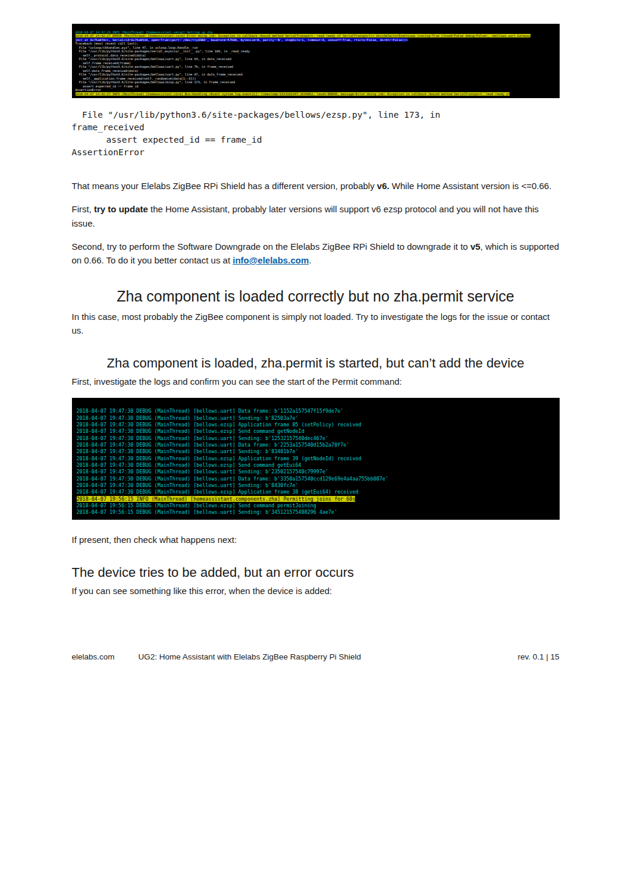2018-04-07 14:42:26 INFO (MainThread) [homeassistant.setup] Setting up zha 2018-04-07 14:42:27 ERROR (MainThread) [homeassistant.core] Error doing job: Exception in callback <bound method SerialTransport._read_ready of SerialTransport(<_UnixSelectorEventLoop running=True closed=False debug=False>, <bellows.uart.Gateway ject at 0x76a8f0c>, Serial<id=0x76a8530, open=True>(port='/dev/ttyUSB0', baudrate=57600, bytesize=8, parity='N', stopbits=1, timeout=0, xonxoff=True, rtscts=False, dsrdtr=False))> Traceback (most recent call last): File "uvloop/cbhandles.pyx", line 47, in uvloop.loop.Handle._run File "/usr/lib/python3.6/site-packages/serial_asyncio/__init__.py", line 106, in _read_ready self._protocol.data_received(data) File "/usr/lib/python3.6/site-packages/bellows/uart.py", line 64, in data_received self.frame_received(frame) File "/usr/lib/python3.6/site-packages/bellows/uart.py", line 76, in frame_received self.data_frame_received(data) File "/usr/lib/python3.6/site-packages/bellows/uart.py", line 97, in data_frame_received self._application.frame_received(self._randomize(data[1:-3])) File "/usr/lib/python3.6/site-packages/bellows/ezsp.py", line 173, in frame_received assert expected_id == frame_id AssertionError 2018-04-07 14:42:27 INFO (MainThread) [homeassistant.core] Bus:Handling <Event system_log_event[L]: timestamp=1523101347.1634862, level=ERROR, message=Error doing job: Exception in callback <bound method SerialTransport._read_ready of
  File "/usr/lib/python3.6/site-packages/bellows/ezsp.py", line 173, in
frame_received
    assert expected_id == frame_id
AssertionError
That means your Elelabs ZigBee RPi Shield has a different version, probably v6. While Home Assistant version is <=0.66.
First, try to update the Home Assistant, probably later versions will support v6 ezsp protocol and you will not have this issue.
Second, try to perform the Software Downgrade on the Elelabs ZigBee RPi Shield to downgrade it to v5, which is supported on 0.66. To do it you better contact us at info@elelabs.com.
Zha component is loaded correctly but no zha.permit service
In this case, most probably the ZigBee component is simply not loaded. Try to investigate the logs for the issue or contact us.
Zha component is loaded, zha.permit is started, but can’t add the device
First, investigate the logs and confirm you can see the start of the Permit command:
2018-04-07 19:47:30 DEBUG (MainThread) [bellows.uart] Data frame: b'1152a157547f15f9de7e' 2018-04-07 19:47:30 DEBUG (MainThread) [bellows.uart] Sending: b'82503a7e' 2018-04-07 19:47:30 DEBUG (MainThread) [bellows.ezsp] Application frame 85 (setPolicy) received 2018-04-07 19:47:30 DEBUG (MainThread) [bellows.ezsp] Send command getNodeId 2018-04-07 19:47:30 DEBUG (MainThread) [bellows.uart] Sending: b'12532157540dec467e' 2018-04-07 19:47:30 DEBUG (MainThread) [bellows.uart] Data frame: b'2253a157540d15b2a70f7e' 2018-04-07 19:47:30 DEBUG (MainThread) [bellows.uart] Sending: b'83401b7e' 2018-04-07 19:47:30 DEBUG (MainThread) [bellows.ezsp] Application frame 39 (getNodeId) received 2018-04-07 19:47:30 DEBUG (MainThread) [bellows.ezsp] Send command getEui64 2018-04-07 19:47:30 DEBUG (MainThread) [bellows.uart] Sending: b'23502157540c79997e' 2018-04-07 19:47:30 DEBUG (MainThread) [bellows.uart] Data frame: b'3350a157540ccd129e69e4a4aa755bb087e' 2018-04-07 19:47:30 DEBUG (MainThread) [bellows.uart] Sending: b'8430fc7e' 2018-04-07 19:47:30 DEBUG (MainThread) [bellows.ezsp] Application frame 38 (getEui64) received 2018-04-07 19:56:15 INFO (MainThread) [homeassistant.components.zha] Permitting joins for 60s 2018-04-07 19:56:15 DEBUG (MainThread) [bellows.ezsp] Send command permitJoining 2018-04-07 19:56:15 DEBUG (MainThread) [bellows.uart] Sending: b'345121575408296 4ae7e'
If present, then check what happens next:
The device tries to be added, but an error occurs
If you can see something like this error, when the device is added:
elelabs.com
UG2: Home Assistant with Elelabs ZigBee Raspberry Pi Shield
rev. 0.1 | 15